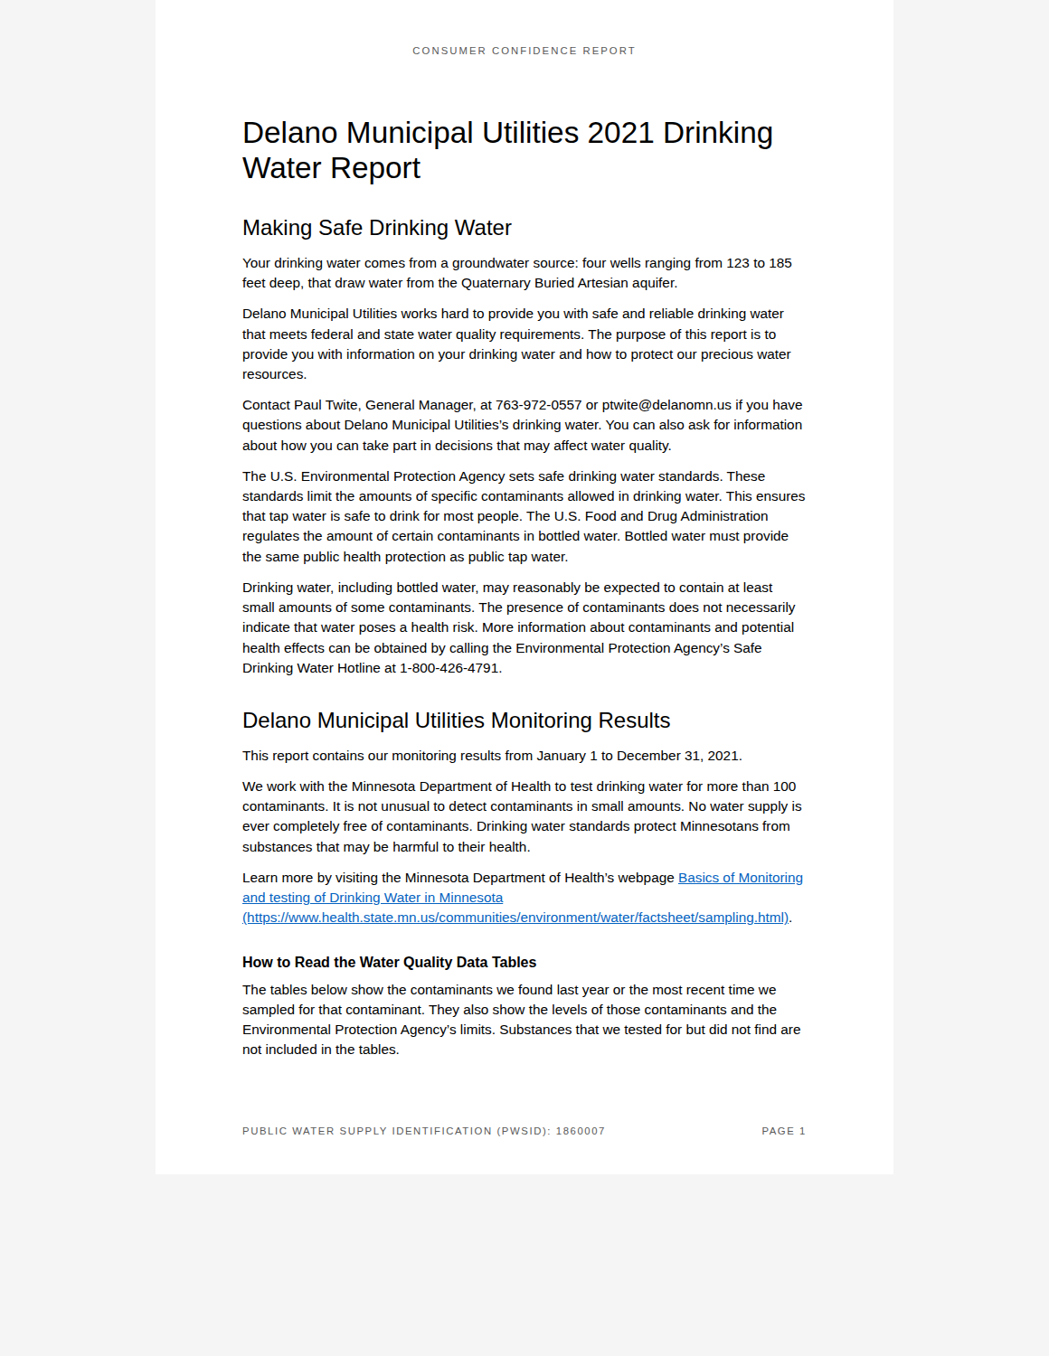Consumer Confidence Report
Delano Municipal Utilities 2021 Drinking Water Report
Making Safe Drinking Water
Your drinking water comes from a groundwater source: four wells ranging from 123 to 185 feet deep, that draw water from the Quaternary Buried Artesian aquifer.
Delano Municipal Utilities works hard to provide you with safe and reliable drinking water that meets federal and state water quality requirements. The purpose of this report is to provide you with information on your drinking water and how to protect our precious water resources.
Contact Paul Twite, General Manager, at 763-972-0557 or ptwite@delanomn.us if you have questions about Delano Municipal Utilities’s drinking water. You can also ask for information about how you can take part in decisions that may affect water quality.
The U.S. Environmental Protection Agency sets safe drinking water standards. These standards limit the amounts of specific contaminants allowed in drinking water. This ensures that tap water is safe to drink for most people. The U.S. Food and Drug Administration regulates the amount of certain contaminants in bottled water. Bottled water must provide the same public health protection as public tap water.
Drinking water, including bottled water, may reasonably be expected to contain at least small amounts of some contaminants. The presence of contaminants does not necessarily indicate that water poses a health risk. More information about contaminants and potential health effects can be obtained by calling the Environmental Protection Agency’s Safe Drinking Water Hotline at 1-800-426-4791.
Delano Municipal Utilities Monitoring Results
This report contains our monitoring results from January 1 to December 31, 2021.
We work with the Minnesota Department of Health to test drinking water for more than 100 contaminants. It is not unusual to detect contaminants in small amounts. No water supply is ever completely free of contaminants. Drinking water standards protect Minnesotans from substances that may be harmful to their health.
Learn more by visiting the Minnesota Department of Health’s webpage Basics of Monitoring and testing of Drinking Water in Minnesota (https://www.health.state.mn.us/communities/environment/water/factsheet/sampling.html).
How to Read the Water Quality Data Tables
The tables below show the contaminants we found last year or the most recent time we sampled for that contaminant. They also show the levels of those contaminants and the Environmental Protection Agency’s limits. Substances that we tested for but did not find are not included in the tables.
Public Water Supply Identification (PWSID): 1860007 Page 1